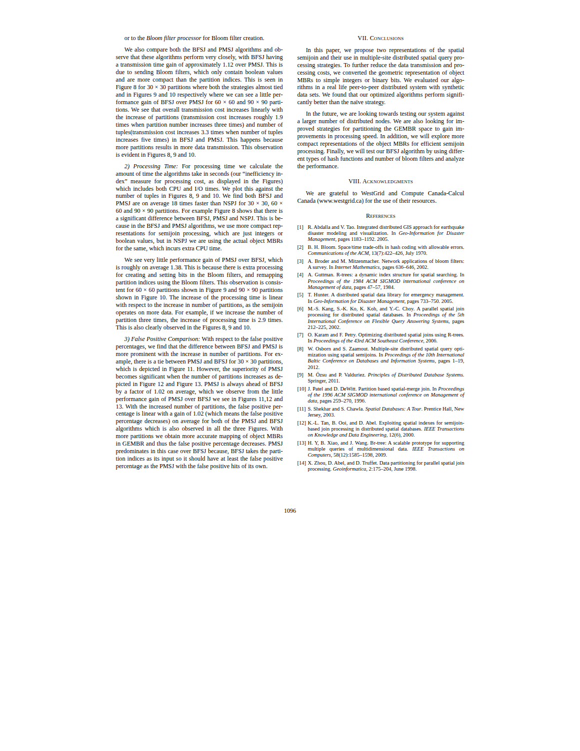or to the Bloom filter processor for Bloom filter creation.
We also compare both the BFSJ and PMSJ algorithms and observe that these algorithms perform very closely, with BFSJ having a transmission time gain of approximately 1.12 over PMSJ. This is due to sending Bloom filters, which only contain boolean values and are more compact than the partition indices. This is seen in Figure 8 for 30 × 30 partitions where both the strategies almost tied and in Figures 9 and 10 respectively where we can see a little performance gain of BFSJ over PMSJ for 60 × 60 and 90 × 90 partitions. We see that overall transmission cost increases linearly with the increase of partitions (transmission cost increases roughly 1.9 times when partition number increases three times) and number of tuples(transmission cost increases 3.3 times when number of tuples increases five times) in BFSJ and PMSJ. This happens because more partitions results in more data transmission. This observation is evident in Figures 8, 9 and 10.
2) Processing Time: For processing time we calculate the amount of time the algorithms take in seconds (our “inefficiency index” measure for processing cost, as displayed in the Figures) which includes both CPU and I/O times. We plot this against the number of tuples in Figures 8, 9 and 10. We find both BFSJ and PMSJ are on average 18 times faster than NSPJ for 30 × 30, 60 × 60 and 90 × 90 partitions. For example Figure 8 shows that there is a significant difference between BFSJ, PMSJ and NSPJ. This is because in the BFSJ and PMSJ algorithms, we use more compact representations for semijoin processing, which are just integers or boolean values, but in NSPJ we are using the actual object MBRs for the same, which incurs extra CPU time.
We see very little performance gain of PMSJ over BFSJ, which is roughly on average 1.38. This is because there is extra processing for creating and setting bits in the Bloom filters, and remapping partition indices using the Bloom filters. This observation is consistent for 60 × 60 partitions shown in Figure 9 and 90 × 90 partitions shown in Figure 10. The increase of the processing time is linear with respect to the increase in number of partitions, as the semijoin operates on more data. For example, if we increase the number of partition three times, the increase of processing time is 2.9 times. This is also clearly observed in the Figures 8, 9 and 10.
3) False Positive Comparison: With respect to the false positive percentages, we find that the difference between BFSJ and PMSJ is more prominent with the increase in number of partitions. For example, there is a tie between PMSJ and BFSJ for 30 × 30 partitions, which is depicted in Figure 11. However, the superiority of PMSJ becomes significant when the number of partitions increases as depicted in Figure 12 and Figure 13. PMSJ is always ahead of BFSJ by a factor of 1.02 on average, which we observe from the little performance gain of PMSJ over BFSJ we see in Figures 11,12 and 13. With the increased number of partitions, the false positive percentage is linear with a gain of 1.02 (which means the false positive percentage decreases) on average for both of the PMSJ and BFSJ algorithms which is also observed in all the three Figures. With more partitions we obtain more accurate mapping of object MBRs in GEMBR and thus the false positive percentage decreases. PMSJ predominates in this case over BFSJ because, BFSJ takes the partition indices as its input so it should have at least the false positive percentage as the PMSJ with the false positive hits of its own.
VII. Conclusions
In this paper, we propose two representations of the spatial semijoin and their use in multiple-site distributed spatial query processing strategies. To further reduce the data transmission and processing costs, we converted the geometric representation of object MBRs to simple integers or binary bits. We evaluated our algorithms in a real life peer-to-peer distributed system with synthetic data sets. We found that our optimized algorithms perform significantly better than the naïve strategy.
In the future, we are looking towards testing our system against a larger number of distributed nodes. We are also looking for improved strategies for partitioning the GEMBR space to gain improvements in processing speed. In addition, we will explore more compact representations of the object MBRs for efficient semijoin processing. Finally, we will test our BFSJ algorithm by using different types of hash functions and number of bloom filters and analyze the performance.
VIII. Acknowledgments
We are grateful to WestGrid and Compute Canada-Calcul Canada (www.westgrid.ca) for the use of their resources.
References
[1] R. Abdalla and V. Tao. Integrated distributed GIS approach for earthquake disaster modeling and visualization. In Geo-Information for Disaster Management, pages 1183–1192. 2005.
[2] B. H. Bloom. Space/time trade-offs in hash coding with allowable errors. Communications of the ACM, 13(7):422–426, July 1970.
[3] A. Broder and M. Mitzenmacher. Network applications of bloom filters: A survey. In Internet Mathematics, pages 636–646, 2002.
[4] A. Guttman. R-trees: a dynamic index structure for spatial searching. In Proceedings of the 1984 ACM SIGMOD international conference on Management of data, pages 47–57, 1984.
[5] T. Hunter. A distributed spatial data library for emergency management. In Geo-Information for Disaster Management, pages 733–750. 2005.
[6] M.-S. Kang, S.-K. Ko, K. Koh, and Y.-C. Choy. A parallel spatial join processing for distributed spatial databases. In Proceedings of the 5th International Conference on Flexible Query Answering Systems, pages 212–225, 2002.
[7] O. Karam and F. Petry. Optimizing distributed spatial joins using R-trees. In Proceedings of the 43rd ACM Southeast Conference, 2006.
[8] W. Osborn and S. Zaamout. Multiple-site distributed spatial query optimization using spatial semijoins. In Proceedings of the 10th International Baltic Conference on Databases and Information Systems, pages 1–19, 2012.
[9] M. Özsu and P. Valduriez. Principles of Distributed Database Systems. Springer, 2011.
[10] J. Patel and D. DeWitt. Partition based spatial-merge join. In Proceedings of the 1996 ACM SIGMOD international conference on Management of data, pages 259–270, 1996.
[11] S. Shekhar and S. Chawla. Spatial Databases: A Tour. Prentice Hall, New Jersey, 2003.
[12] K.-L. Tan, B. Ooi, and D. Abel. Exploiting spatial indexes for semijoin-based join processing in distributed spatial databases. IEEE Transactions on Knowledge and Data Engineering, 12(6), 2000.
[13] H. Y, B. Xiao, and J. Wang. Br-tree: A scalable prototype for supporting multiple queries of multidimensional data. IEEE Transactions on Computers, 58(12):1585–1598, 2009.
[14] X. Zhou, D. Abel, and D. Truffet. Data partitioning for parallel spatial join processing. Geoinformatica, 2:175–204, June 1998.
1096